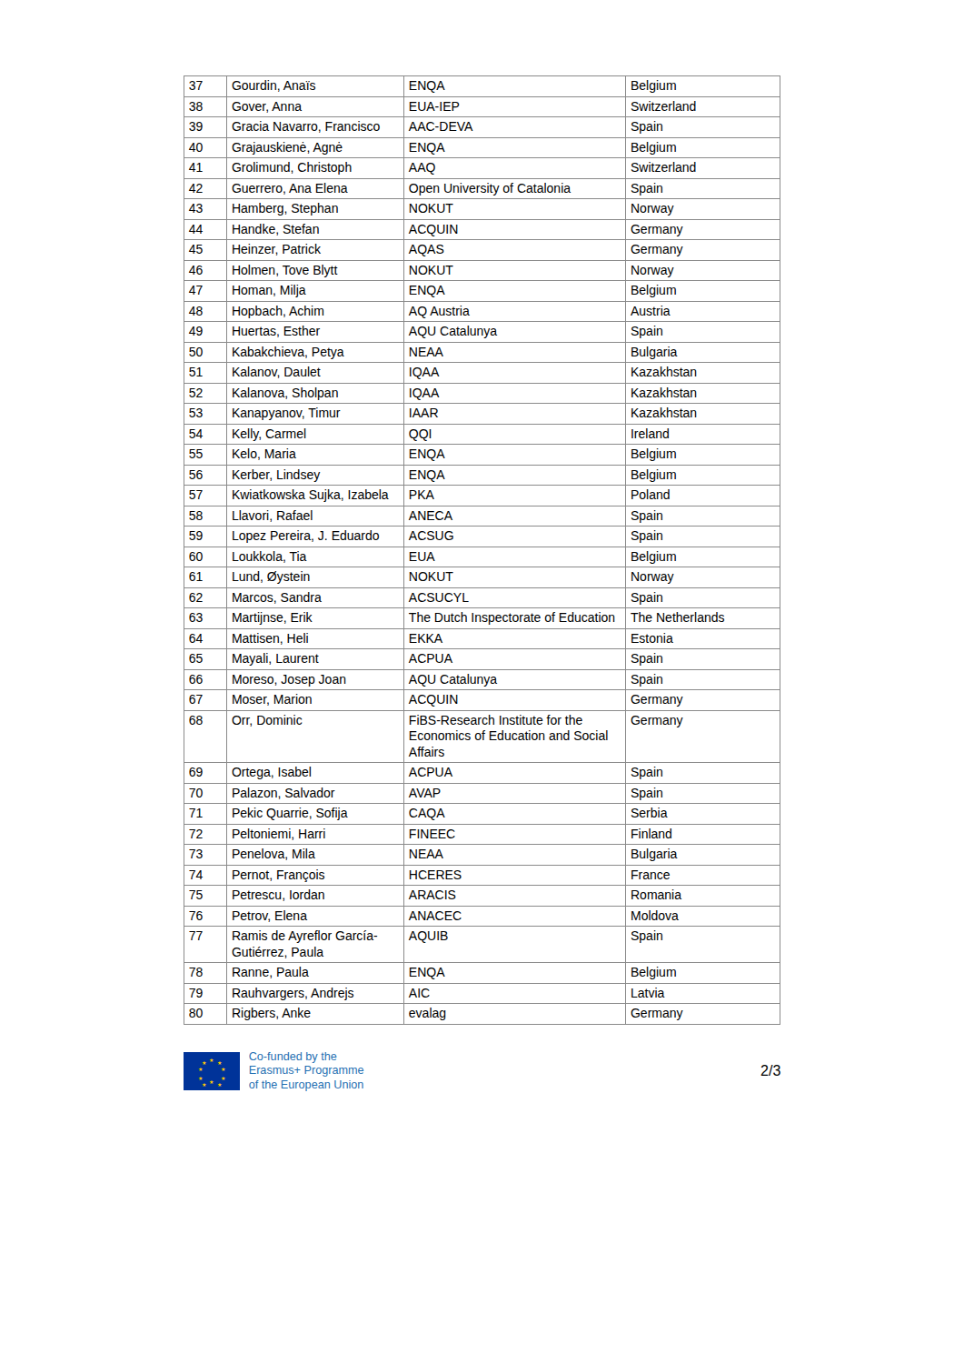| 37 | Gourdin, Anaïs | ENQA | Belgium |
| 38 | Gover, Anna | EUA-IEP | Switzerland |
| 39 | Gracia Navarro, Francisco | AAC-DEVA | Spain |
| 40 | Grajauskienė, Agnė | ENQA | Belgium |
| 41 | Grolimund, Christoph | AAQ | Switzerland |
| 42 | Guerrero, Ana Elena | Open University of Catalonia | Spain |
| 43 | Hamberg, Stephan | NOKUT | Norway |
| 44 | Handke, Stefan | ACQUIN | Germany |
| 45 | Heinzer, Patrick | AQAS | Germany |
| 46 | Holmen, Tove Blytt | NOKUT | Norway |
| 47 | Homan, Milja | ENQA | Belgium |
| 48 | Hopbach, Achim | AQ Austria | Austria |
| 49 | Huertas, Esther | AQU Catalunya | Spain |
| 50 | Kabakchieva, Petya | NEAA | Bulgaria |
| 51 | Kalanov, Daulet | IQAA | Kazakhstan |
| 52 | Kalanova, Sholpan | IQAA | Kazakhstan |
| 53 | Kanapyanov, Timur | IAAR | Kazakhstan |
| 54 | Kelly, Carmel | QQI | Ireland |
| 55 | Kelo, Maria | ENQA | Belgium |
| 56 | Kerber, Lindsey | ENQA | Belgium |
| 57 | Kwiatkowska Sujka, Izabela | PKA | Poland |
| 58 | Llavori, Rafael | ANECA | Spain |
| 59 | Lopez Pereira, J. Eduardo | ACSUG | Spain |
| 60 | Loukkola, Tia | EUA | Belgium |
| 61 | Lund, Øystein | NOKUT | Norway |
| 62 | Marcos, Sandra | ACSUCYL | Spain |
| 63 | Martijnse, Erik | The Dutch Inspectorate of Education | The Netherlands |
| 64 | Mattisen, Heli | EKKA | Estonia |
| 65 | Mayali, Laurent | ACPUA | Spain |
| 66 | Moreso, Josep Joan | AQU Catalunya | Spain |
| 67 | Moser, Marion | ACQUIN | Germany |
| 68 | Orr, Dominic | FiBS-Research Institute for the Economics of Education and Social Affairs | Germany |
| 69 | Ortega, Isabel | ACPUA | Spain |
| 70 | Palazon, Salvador | AVAP | Spain |
| 71 | Pekic Quarrie, Sofija | CAQA | Serbia |
| 72 | Peltoniemi, Harri | FINEEC | Finland |
| 73 | Penelova, Mila | NEAA | Bulgaria |
| 74 | Pernot, François | HCERES | France |
| 75 | Petrescu, Iordan | ARACIS | Romania |
| 76 | Petrov, Elena | ANACEC | Moldova |
| 77 | Ramis de Ayreflor García-Gutiérrez, Paula | AQUIB | Spain |
| 78 | Ranne, Paula | ENQA | Belgium |
| 79 | Rauhvargers, Andrejs | AIC | Latvia |
| 80 | Rigbers, Anke | evalag | Germany |
★ ★ ★ ★ ★ ★ ★ ★ ★ ★
Co-funded by the
Erasmus+ Programme
of the European Union
2/3